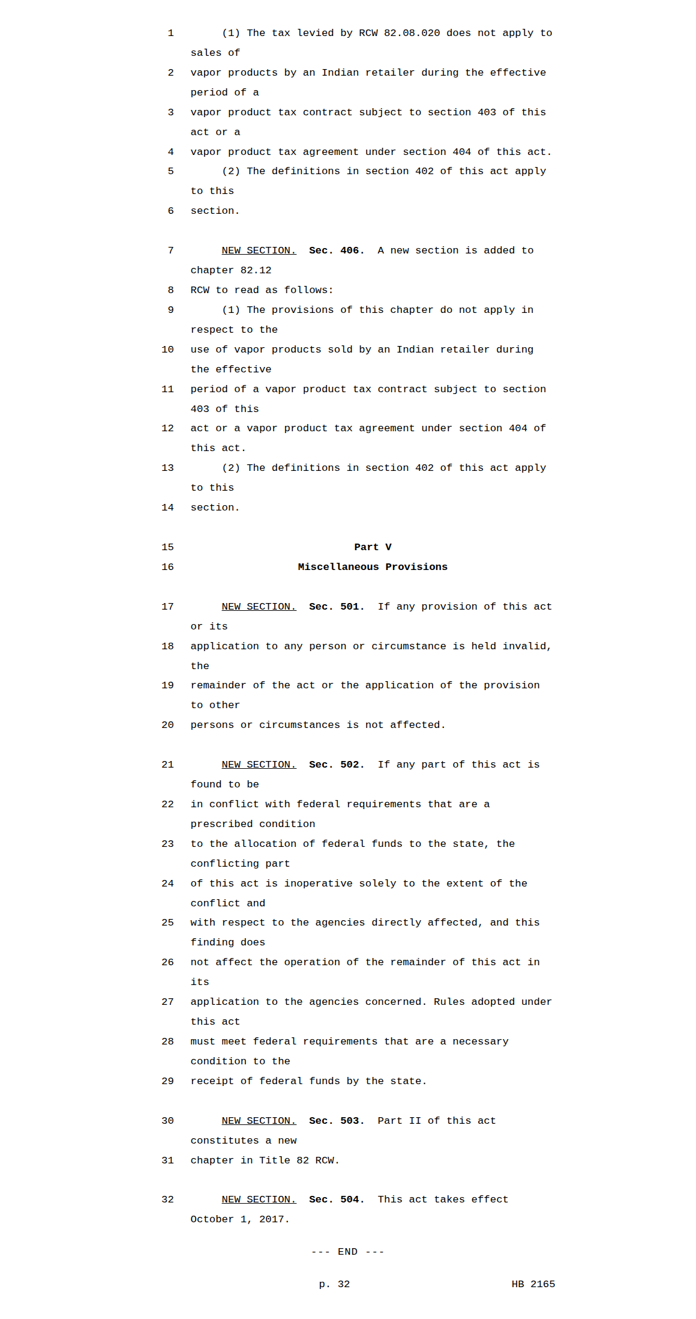1 (1) The tax levied by RCW 82.08.020 does not apply to sales of
2 vapor products by an Indian retailer during the effective period of a
3 vapor product tax contract subject to section 403 of this act or a
4 vapor product tax agreement under section 404 of this act.
5 (2) The definitions in section 402 of this act apply to this
6 section.
7 NEW SECTION. Sec. 406. A new section is added to chapter 82.12
8 RCW to read as follows:
9 (1) The provisions of this chapter do not apply in respect to the
10 use of vapor products sold by an Indian retailer during the effective
11 period of a vapor product tax contract subject to section 403 of this
12 act or a vapor product tax agreement under section 404 of this act.
13 (2) The definitions in section 402 of this act apply to this
14 section.
15 Part V
16 Miscellaneous Provisions
17 NEW SECTION. Sec. 501. If any provision of this act or its
18 application to any person or circumstance is held invalid, the
19 remainder of the act or the application of the provision to other
20 persons or circumstances is not affected.
21 NEW SECTION. Sec. 502. If any part of this act is found to be
22 in conflict with federal requirements that are a prescribed condition
23 to the allocation of federal funds to the state, the conflicting part
24 of this act is inoperative solely to the extent of the conflict and
25 with respect to the agencies directly affected, and this finding does
26 not affect the operation of the remainder of this act in its
27 application to the agencies concerned. Rules adopted under this act
28 must meet federal requirements that are a necessary condition to the
29 receipt of federal funds by the state.
30 NEW SECTION. Sec. 503. Part II of this act constitutes a new
31 chapter in Title 82 RCW.
32 NEW SECTION. Sec. 504. This act takes effect October 1, 2017.
--- END ---
p. 32 HB 2165